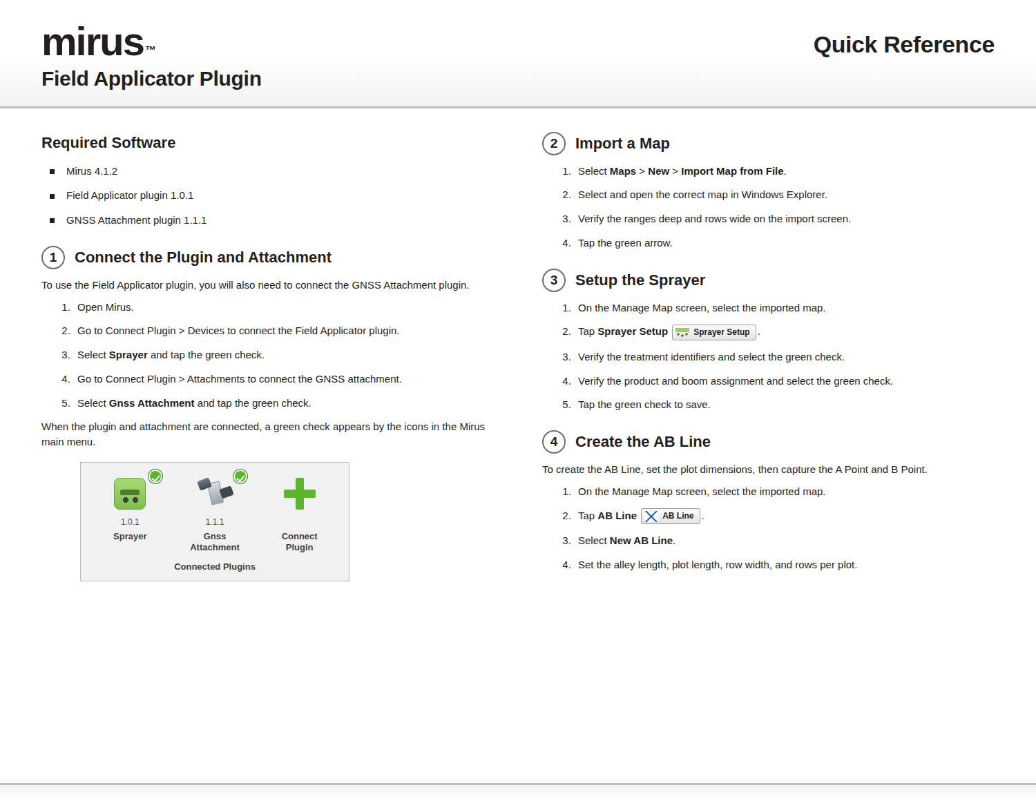Quick Reference
mirus™
Field Applicator Plugin
Required Software
Mirus 4.1.2
Field Applicator plugin 1.0.1
GNSS Attachment plugin 1.1.1
1
Connect the Plugin and Attachment
To use the Field Applicator plugin, you will also need to connect the GNSS Attachment plugin.
Open Mirus.
Go to Connect Plugin > Devices to connect the Field Applicator plugin.
Select Sprayer and tap the green check.
Go to Connect Plugin > Attachments to connect the GNSS attachment.
Select Gnss Attachment and tap the green check.
When the plugin and attachment are connected, a green check appears by the icons in the Mirus main menu.
1.0.1
Sprayer
1.1.1
Gnss
Attachment
Connect
Plugin
Connected Plugins
2
Import a Map
Select Maps > New > Import Map from File.
Select and open the correct map in Windows Explorer.
Verify the ranges deep and rows wide on the import screen.
Tap the green arrow.
3
Setup the Sprayer
On the Manage Map screen, select the imported map.
Tap Sprayer Setup Sprayer Setup.
Verify the treatment identifiers and select the green check.
Verify the product and boom assignment and select the green check.
Tap the green check to save.
4
Create the AB Line
To create the AB Line, set the plot dimensions, then capture the A Point and B Point.
On the Manage Map screen, select the imported map.
Tap AB Line AB Line.
Select New AB Line.
Set the alley length, plot length, row width, and rows per plot.